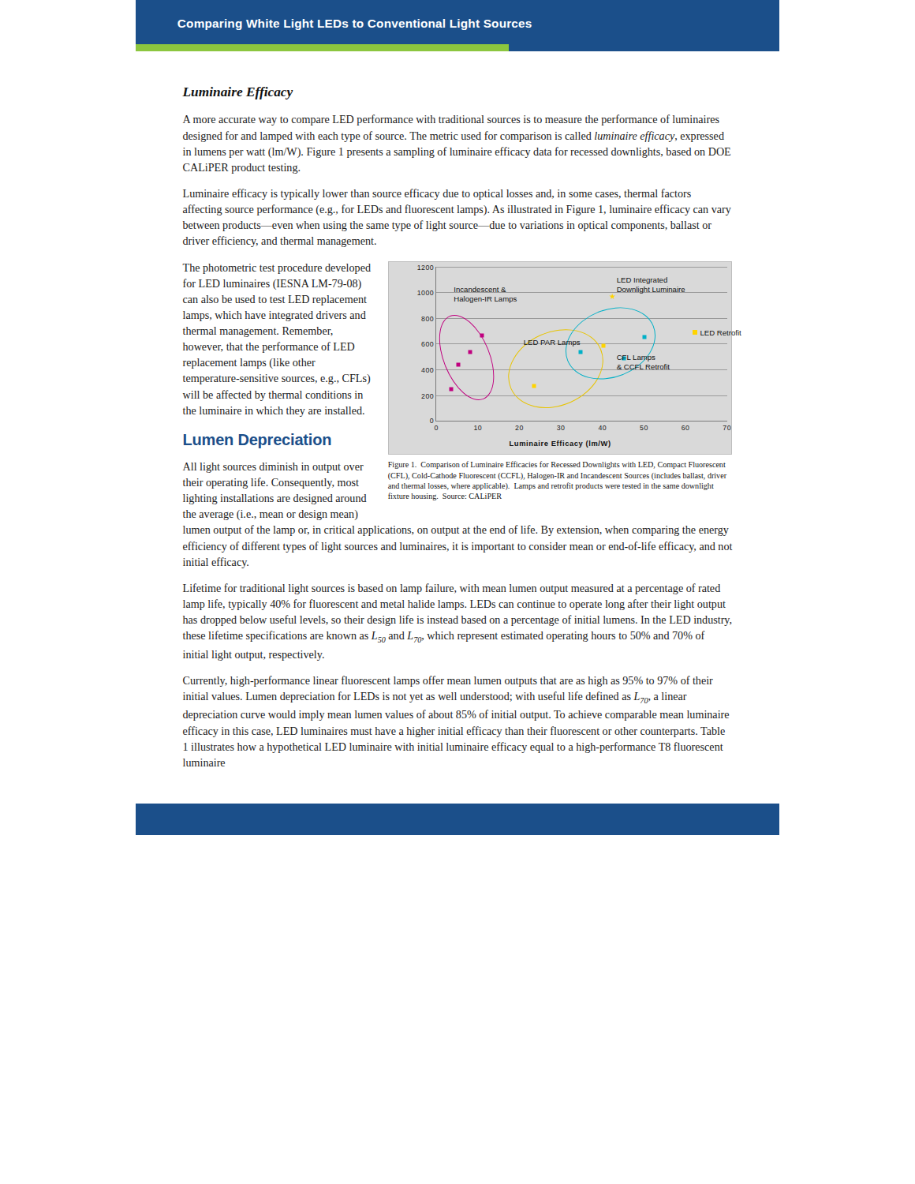Comparing White Light LEDs to Conventional Light Sources
Luminaire Efficacy
A more accurate way to compare LED performance with traditional sources is to measure the performance of luminaires designed for and lamped with each type of source. The metric used for comparison is called luminaire efficacy, expressed in lumens per watt (lm/W). Figure 1 presents a sampling of luminaire efficacy data for recessed downlights, based on DOE CALiPER product testing.
Luminaire efficacy is typically lower than source efficacy due to optical losses and, in some cases, thermal factors affecting source performance (e.g., for LEDs and fluorescent lamps). As illustrated in Figure 1, luminaire efficacy can vary between products—even when using the same type of light source—due to variations in optical components, ballast or driver efficiency, and thermal management.
Luminaire Output (lumens)
1200
1000
800
600
400
200
0
0
10
20
30
40
50
60
70
Incandescent &
Halogen-IR Lamps
LED PAR Lamps
LED Integrated
Downlight Luminaire
CFL Lamps
& CCFL Retrofit
LED Retrofit
Luminaire Efficacy (lm/W)
Figure 1. Comparison of Luminaire Efficacies for Recessed Downlights with LED, Compact Fluorescent (CFL), Cold-Cathode Fluorescent (CCFL), Halogen-IR and Incandescent Sources (includes ballast, driver and thermal losses, where applicable). Lamps and retrofit products were tested in the same downlight fixture housing. Source: CALiPER
The photometric test procedure developed for LED luminaires (IESNA LM-79-08) can also be used to test LED replacement lamps, which have integrated drivers and thermal management. Remember, however, that the performance of LED replacement lamps (like other temperature-sensitive sources, e.g., CFLs) will be affected by thermal conditions in the luminaire in which they are installed.
Lumen Depreciation
All light sources diminish in output over their operating life. Consequently, most lighting installations are designed around the average (i.e., mean or design mean) lumen output of the lamp or, in critical applications, on output at the end of life. By extension, when comparing the energy efficiency of different types of light sources and luminaires, it is important to consider mean or end-of-life efficacy, and not initial efficacy.
Lifetime for traditional light sources is based on lamp failure, with mean lumen output measured at a percentage of rated lamp life, typically 40% for fluorescent and metal halide lamps. LEDs can continue to operate long after their light output has dropped below useful levels, so their design life is instead based on a percentage of initial lumens. In the LED industry, these lifetime specifications are known as L50 and L70, which represent estimated operating hours to 50% and 70% of initial light output, respectively.
Currently, high-performance linear fluorescent lamps offer mean lumen outputs that are as high as 95% to 97% of their initial values. Lumen depreciation for LEDs is not yet as well understood; with useful life defined as L70, a linear depreciation curve would imply mean lumen values of about 85% of initial output. To achieve comparable mean luminaire efficacy in this case, LED luminaires must have a higher initial efficacy than their fluorescent or other counterparts. Table 1 illustrates how a hypothetical LED luminaire with initial luminaire efficacy equal to a high-performance T8 fluorescent luminaire